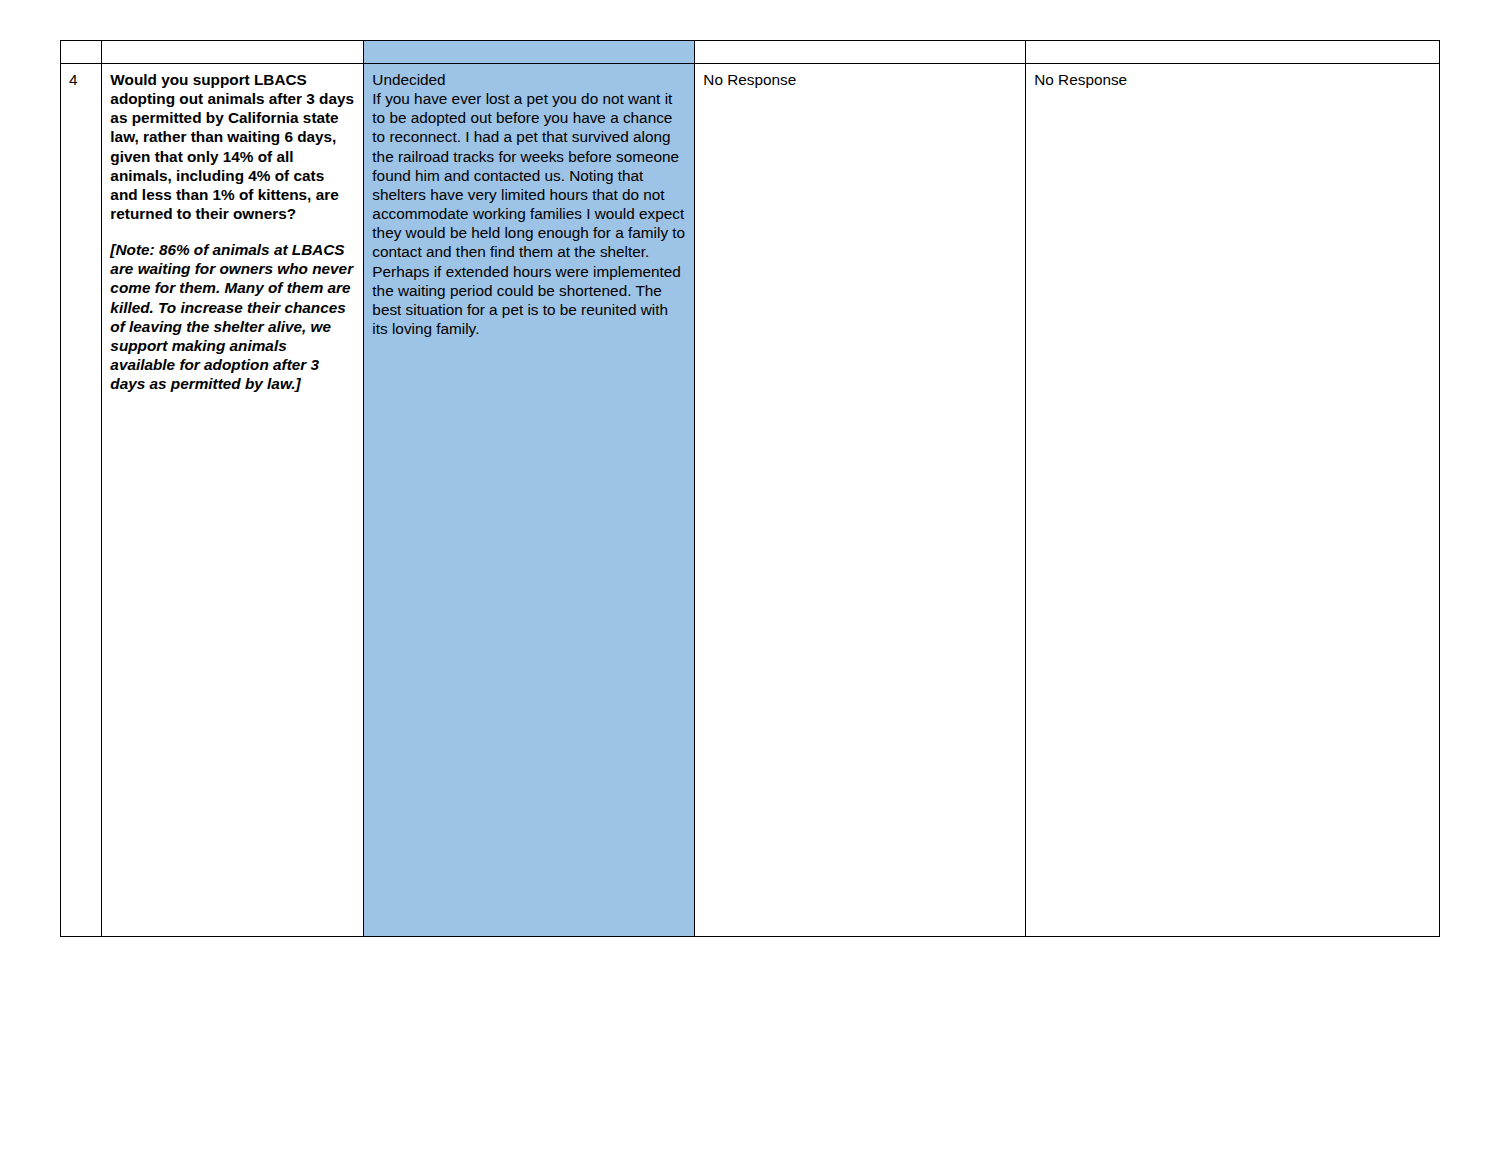| 4 | Would you support LBACS adopting out animals after 3 days as permitted by California state law, rather than waiting 6 days, given that only 14% of all animals, including 4% of cats and less than 1% of kittens, are returned to their owners? [Note: 86% of animals at LBACS are waiting for owners who never come for them. Many of them are killed. To increase their chances of leaving the shelter alive, we support making animals available for adoption after 3 days as permitted by law.] | Undecided If you have ever lost a pet you do not want it to be adopted out before you have a chance to reconnect. I had a pet that survived along the railroad tracks for weeks before someone found him and contacted us. Noting that shelters have very limited hours that do not accommodate working families I would expect they would be held long enough for a family to contact and then find them at the shelter. Perhaps if extended hours were implemented the waiting period could be shortened. The best situation for a pet is to be reunited with its loving family. | No Response | No Response |